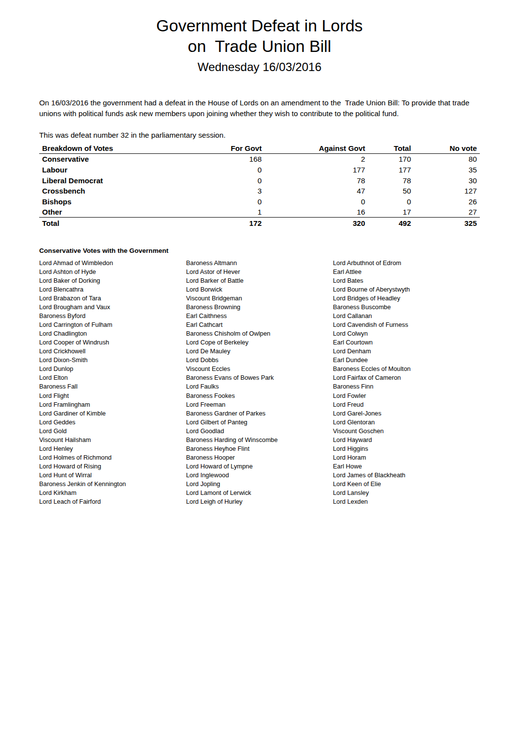Government Defeat in Lords
on Trade Union Bill
Wednesday 16/03/2016
On 16/03/2016 the government had a defeat in the House of Lords on an amendment to the Trade Union Bill: To provide that trade unions with political funds ask new members upon joining whether they wish to contribute to the political fund.
This was defeat number 32 in the parliamentary session.
| Breakdown of Votes | For Govt | Against Govt | Total | No vote |
| --- | --- | --- | --- | --- |
| Conservative | 168 | 2 | 170 | 80 |
| Labour | 0 | 177 | 177 | 35 |
| Liberal Democrat | 0 | 78 | 78 | 30 |
| Crossbench | 3 | 47 | 50 | 127 |
| Bishops | 0 | 0 | 0 | 26 |
| Other | 1 | 16 | 17 | 27 |
| Total | 172 | 320 | 492 | 325 |
Conservative Votes with the Government
| Lord Ahmad of Wimbledon | Baroness Altmann | Lord Arbuthnot of Edrom |
| Lord Ashton of Hyde | Lord Astor of Hever | Earl Attlee |
| Lord Baker of Dorking | Lord Barker of Battle | Lord Bates |
| Lord Blencathra | Lord Borwick | Lord Bourne of Aberystwyth |
| Lord Brabazon of Tara | Viscount Bridgeman | Lord Bridges of Headley |
| Lord Brougham and Vaux | Baroness Browning | Baroness Buscombe |
| Baroness Byford | Earl Caithness | Lord Callanan |
| Lord Carrington of Fulham | Earl Cathcart | Lord Cavendish of Furness |
| Lord Chadlington | Baroness Chisholm of Owlpen | Lord Colwyn |
| Lord Cooper of Windrush | Lord Cope of Berkeley | Earl Courtown |
| Lord Crickhowell | Lord De Mauley | Lord Denham |
| Lord Dixon-Smith | Lord Dobbs | Earl Dundee |
| Lord Dunlop | Viscount Eccles | Baroness Eccles of Moulton |
| Lord Elton | Baroness Evans of Bowes Park | Lord Fairfax of Cameron |
| Baroness Fall | Lord Faulks | Baroness Finn |
| Lord Flight | Baroness Fookes | Lord Fowler |
| Lord Framlingham | Lord Freeman | Lord Freud |
| Lord Gardiner of Kimble | Baroness Gardner of Parkes | Lord Garel-Jones |
| Lord Geddes | Lord Gilbert of Panteg | Lord Glentoran |
| Lord Gold | Lord Goodlad | Viscount Goschen |
| Viscount Hailsham | Baroness Harding of Winscombe | Lord Hayward |
| Lord Henley | Baroness Heyhoe Flint | Lord Higgins |
| Lord Holmes of Richmond | Baroness Hooper | Lord Horam |
| Lord Howard of Rising | Lord Howard of Lympne | Earl Howe |
| Lord Hunt of Wirral | Lord Inglewood | Lord James of Blackheath |
| Baroness Jenkin of Kennington | Lord Jopling | Lord Keen of Elie |
| Lord Kirkham | Lord Lamont of Lerwick | Lord Lansley |
| Lord Leach of Fairford | Lord Leigh of Hurley | Lord Lexden |